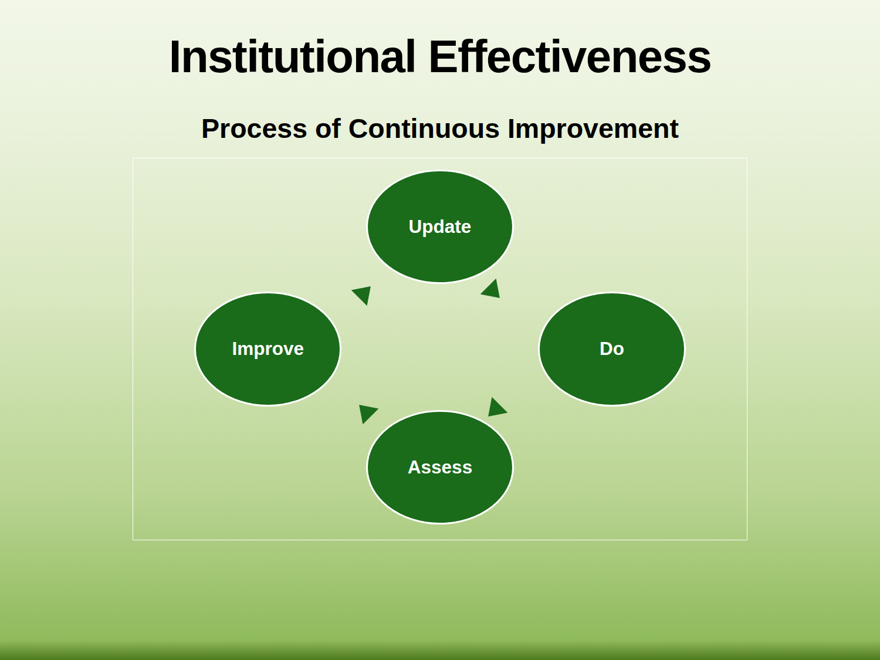Institutional Effectiveness
Process of Continuous Improvement
Update
Do
Assess
Improve